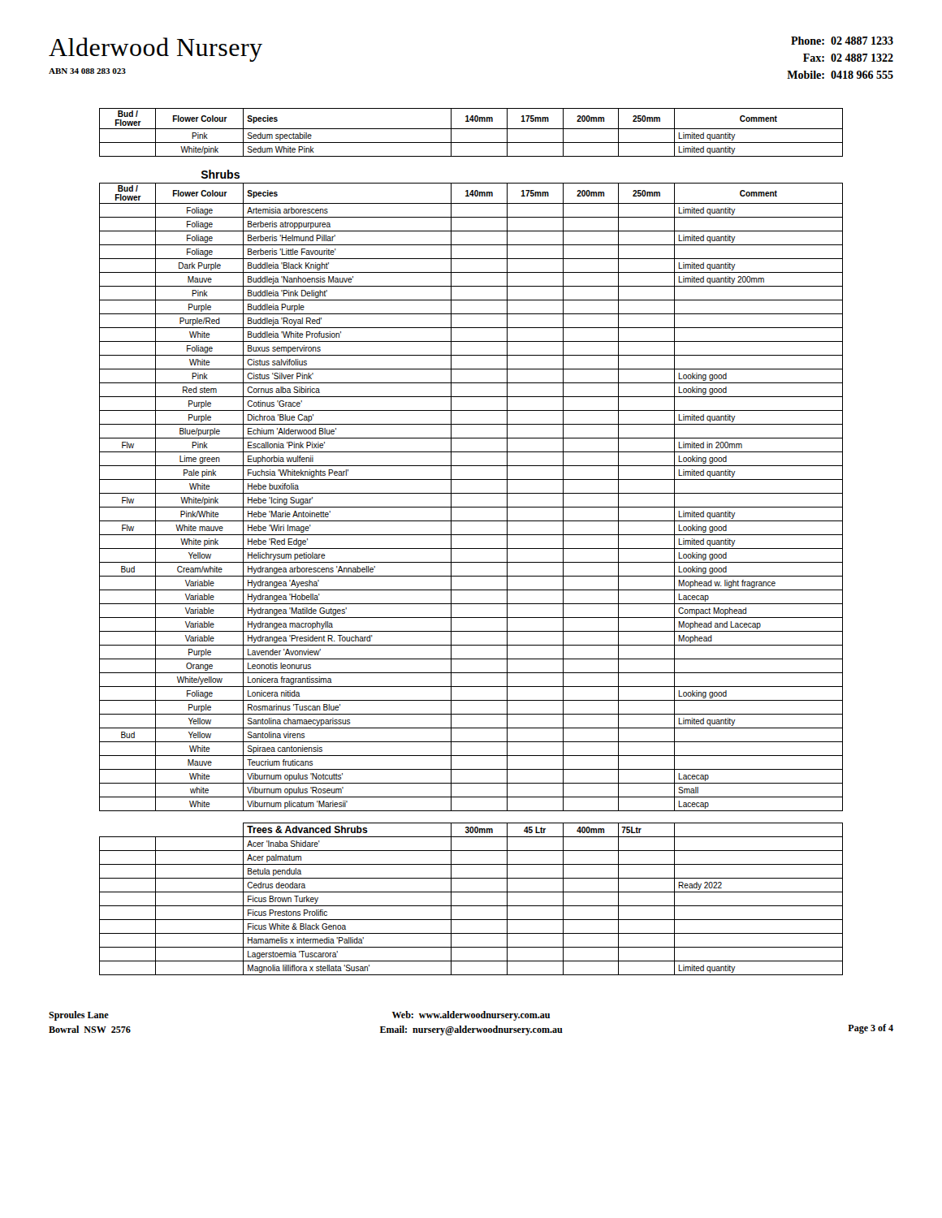Alderwood Nursery
ABN 34 088 283 023
Phone: 02 4887 1233
Fax: 02 4887 1322
Mobile: 0418 966 555
| Bud / Flower | Flower Colour | Species | 140mm | 175mm | 200mm | 250mm | Comment |
| --- | --- | --- | --- | --- | --- | --- | --- |
| | Pink | Sedum spectabile | | | | | Limited quantity |
| | White/pink | Sedum White Pink | | | | | Limited quantity |
Shrubs
| Bud / Flower | Flower Colour | Species | 140mm | 175mm | 200mm | 250mm | Comment |
| --- | --- | --- | --- | --- | --- | --- | --- |
| | Foliage | Artemisia arborescens | | | | | Limited quantity |
| | Foliage | Berberis atroppurpurea | | | | | |
| | Foliage | Berberis 'Helmund Pillar' | | | | | Limited quantity |
| | Foliage | Berberis 'Little Favourite' | | | | | |
| | Dark Purple | Buddleia 'Black Knight' | | | | | Limited quantity |
| | Mauve | Buddleja 'Nanhoensis Mauve' | | | | | Limited quantity 200mm |
| | Pink | Buddleia 'Pink Delight' | | | | | |
| | Purple | Buddleia Purple | | | | | |
| | Purple/Red | Buddleja 'Royal Red' | | | | | |
| | White | Buddleia 'White Profusion' | | | | | |
| | Foliage | Buxus sempervirons | | | | | |
| | White | Cistus salvifolius | | | | | |
| | Pink | Cistus 'Silver Pink' | | | | | Looking good |
| | Red stem | Cornus alba Sibirica | | | | | Looking good |
| | Purple | Cotinus 'Grace' | | | | | |
| | Purple | Dichroa 'Blue Cap' | | | | | Limited quantity |
| | Blue/purple | Echium 'Alderwood Blue' | | | | | |
| Flw | Pink | Escallonia 'Pink Pixie' | | | | | Limited in 200mm |
| | Lime green | Euphorbia wulfenii | | | | | Looking good |
| | Pale pink | Fuchsia 'Whiteknights Pearl' | | | | | Limited quantity |
| | White | Hebe buxifolia | | | | | |
| Flw | White/pink | Hebe 'Icing Sugar' | | | | | |
| | Pink/White | Hebe 'Marie Antoinette' | | | | | Limited quantity |
| Flw | White mauve | Hebe 'Wiri Image' | | | | | Looking good |
| | White pink | Hebe 'Red Edge' | | | | | Limited quantity |
| | Yellow | Helichrysum petiolare | | | | | Looking good |
| Bud | Cream/white | Hydrangea arborescens 'Annabelle' | | | | | Looking good |
| | Variable | Hydrangea 'Ayesha' | | | | | Mophead w. light fragrance |
| | Variable | Hydrangea 'Hobella' | | | | | Lacecap |
| | Variable | Hydrangea 'Matilde Gutges' | | | | | Compact Mophead |
| | Variable | Hydrangea macrophylla | | | | | Mophead and Lacecap |
| | Variable | Hydrangea 'President R. Touchard' | | | | | Mophead |
| | Purple | Lavender 'Avonview' | | | | | |
| | Orange | Leonotis leonurus | | | | | |
| | White/yellow | Lonicera fragrantissima | | | | | |
| | Foliage | Lonicera nitida | | | | | Looking good |
| | Purple | Rosmarinus 'Tuscan Blue' | | | | | |
| | Yellow | Santolina chamaecyparissus | | | | | Limited quantity |
| Bud | Yellow | Santolina virens | | | | | |
| | White | Spiraea cantoniensis | | | | | |
| | Mauve | Teucrium fruticans | | | | | |
| | White | Viburnum opulus 'Notcutts' | | | | | Lacecap |
| | white | Viburnum opulus 'Roseum' | | | | | Small |
| | White | Viburnum plicatum 'Mariesii' | | | | | Lacecap |
| | | Trees & Advanced Shrubs | 300mm | 45 Ltr | 400mm | 75Ltr | |
| | | Acer 'Inaba Shidare' | | | | | |
| | | Acer palmatum | | | | | |
| | | Betula pendula | | | | | |
| | | Cedrus deodara | | | | | Ready 2022 |
| | | Ficus Brown Turkey | | | | | |
| | | Ficus Prestons Prolific | | | | | |
| | | Ficus White & Black Genoa | | | | | |
| | | Hamamelis x intermedia 'Pallida' | | | | | |
| | | Lagerstoemia 'Tuscarora' | | | | | |
| | | Magnolia lilliflora x stellata 'Susan' | | | | | Limited quantity |
Sproules Lane
Bowral NSW 2576
Web: www.alderwoodnursery.com.au
Email: nursery@alderwoodnursery.com.au
Page 3 of 4